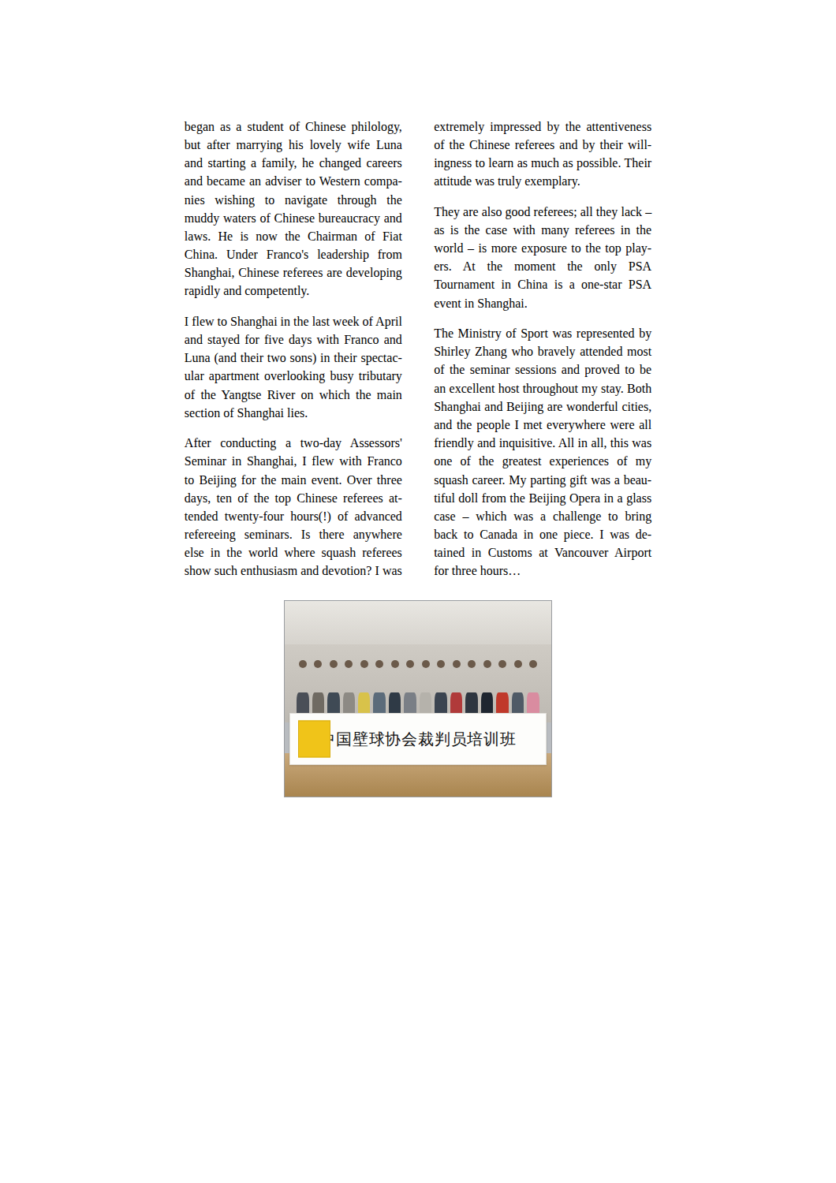began as a student of Chinese philology, but after marrying his lovely wife Luna and starting a family, he changed careers and became an adviser to Western companies wishing to navigate through the muddy waters of Chinese bureaucracy and laws. He is now the Chairman of Fiat China. Under Franco's leadership from Shanghai, Chinese referees are developing rapidly and competently.
I flew to Shanghai in the last week of April and stayed for five days with Franco and Luna (and their two sons) in their spectacular apartment overlooking busy tributary of the Yangtse River on which the main section of Shanghai lies.
After conducting a two-day Assessors' Seminar in Shanghai, I flew with Franco to Beijing for the main event. Over three days, ten of the top Chinese referees attended twenty-four hours(!) of advanced refereeing seminars. Is there anywhere else in the world where squash referees show such enthusiasm and devotion? I was extremely impressed by the attentiveness of the Chinese referees and by their willingness to learn as much as possible. Their attitude was truly exemplary.
They are also good referees; all they lack – as is the case with many referees in the world – is more exposure to the top players. At the moment the only PSA Tournament in China is a one-star PSA event in Shanghai.
The Ministry of Sport was represented by Shirley Zhang who bravely attended most of the seminar sessions and proved to be an excellent host throughout my stay. Both Shanghai and Beijing are wonderful cities, and the people I met everywhere were all friendly and inquisitive. All in all, this was one of the greatest experiences of my squash career. My parting gift was a beautiful doll from the Beijing Opera in a glass case – which was a challenge to bring back to Canada in one piece. I was detained in Customs at Vancouver Airport for three hours…
中国壁球协会裁判员培训班